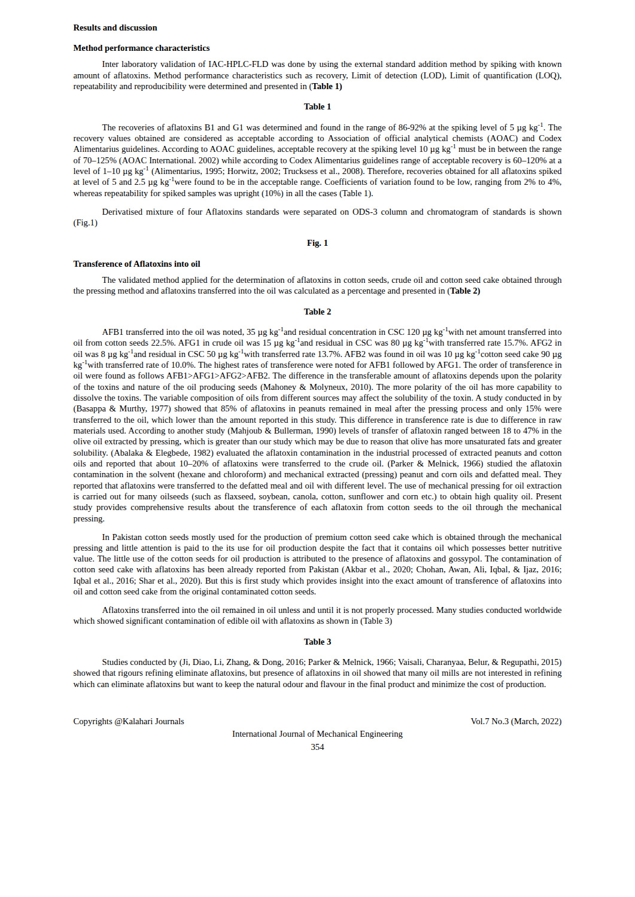Results and discussion
Method performance characteristics
Inter laboratory validation of IAC-HPLC-FLD was done by using the external standard addition method by spiking with known amount of aflatoxins. Method performance characteristics such as recovery, Limit of detection (LOD), Limit of quantification (LOQ), repeatability and reproducibility were determined and presented in (Table 1)
Table 1
The recoveries of aflatoxins B1 and G1 was determined and found in the range of 86-92% at the spiking level of 5 µg kg-1. The recovery values obtained are considered as acceptable according to Association of official analytical chemists (AOAC) and Codex Alimentarius guidelines. According to AOAC guidelines, acceptable recovery at the spiking level 10 µg kg-1 must be in between the range of 70–125% (AOAC International. 2002) while according to Codex Alimentarius guidelines range of acceptable recovery is 60–120% at a level of 1–10 µg kg-1 (Alimentarius, 1995; Horwitz, 2002; Trucksess et al., 2008). Therefore, recoveries obtained for all aflatoxins spiked at level of 5 and 2.5 µg kg-1were found to be in the acceptable range. Coefficients of variation found to be low, ranging from 2% to 4%, whereas repeatability for spiked samples was upright (10%) in all the cases (Table 1).
Derivatised mixture of four Aflatoxins standards were separated on ODS-3 column and chromatogram of standards is shown (Fig.1)
Fig. 1
Transference of Aflatoxins into oil
The validated method applied for the determination of aflatoxins in cotton seeds, crude oil and cotton seed cake obtained through the pressing method and aflatoxins transferred into the oil was calculated as a percentage and presented in (Table 2)
Table 2
AFB1 transferred into the oil was noted, 35 µg kg-1and residual concentration in CSC 120 µg kg-1with net amount transferred into oil from cotton seeds 22.5%. AFG1 in crude oil was 15 µg kg-1and residual in CSC was 80 µg kg-1with transferred rate 15.7%. AFG2 in oil was 8 µg kg-1and residual in CSC 50 µg kg-1with transferred rate 13.7%. AFB2 was found in oil was 10 µg kg-1cotton seed cake 90 µg kg-1with transferred rate of 10.0%. The highest rates of transference were noted for AFB1 followed by AFG1. The order of transference in oil were found as follows AFB1>AFG1>AFG2>AFB2. The difference in the transferable amount of aflatoxins depends upon the polarity of the toxins and nature of the oil producing seeds (Mahoney & Molyneux, 2010). The more polarity of the oil has more capability to dissolve the toxins. The variable composition of oils from different sources may affect the solubility of the toxin. A study conducted in by (Basappa & Murthy, 1977) showed that 85% of aflatoxins in peanuts remained in meal after the pressing process and only 15% were transferred to the oil, which lower than the amount reported in this study. This difference in transference rate is due to difference in raw materials used. According to another study (Mahjoub & Bullerman, 1990) levels of transfer of aflatoxin ranged between 18 to 47% in the olive oil extracted by pressing, which is greater than our study which may be due to reason that olive has more unsaturated fats and greater solubility. (Abalaka & Elegbede, 1982) evaluated the aflatoxin contamination in the industrial processed of extracted peanuts and cotton oils and reported that about 10–20% of aflatoxins were transferred to the crude oil. (Parker & Melnick, 1966) studied the aflatoxin contamination in the solvent (hexane and chloroform) and mechanical extracted (pressing) peanut and corn oils and defatted meal. They reported that aflatoxins were transferred to the defatted meal and oil with different level. The use of mechanical pressing for oil extraction is carried out for many oilseeds (such as flaxseed, soybean, canola, cotton, sunflower and corn etc.) to obtain high quality oil. Present study provides comprehensive results about the transference of each aflatoxin from cotton seeds to the oil through the mechanical pressing.
In Pakistan cotton seeds mostly used for the production of premium cotton seed cake which is obtained through the mechanical pressing and little attention is paid to the its use for oil production despite the fact that it contains oil which possesses better nutritive value. The little use of the cotton seeds for oil production is attributed to the presence of aflatoxins and gossypol. The contamination of cotton seed cake with aflatoxins has been already reported from Pakistan (Akbar et al., 2020; Chohan, Awan, Ali, Iqbal, & Ijaz, 2016; Iqbal et al., 2016; Shar et al., 2020). But this is first study which provides insight into the exact amount of transference of aflatoxins into oil and cotton seed cake from the original contaminated cotton seeds.
Aflatoxins transferred into the oil remained in oil unless and until it is not properly processed. Many studies conducted worldwide which showed significant contamination of edible oil with aflatoxins as shown in (Table 3)
Table 3
Studies conducted by (Ji, Diao, Li, Zhang, & Dong, 2016; Parker & Melnick, 1966; Vaisali, Charanyaa, Belur, & Regupathi, 2015) showed that rigours refining eliminate aflatoxins, but presence of aflatoxins in oil showed that many oil mills are not interested in refining which can eliminate aflatoxins but want to keep the natural odour and flavour in the final product and minimize the cost of production.
Copyrights @Kalahari Journals Vol.7 No.3 (March, 2022)
International Journal of Mechanical Engineering
354